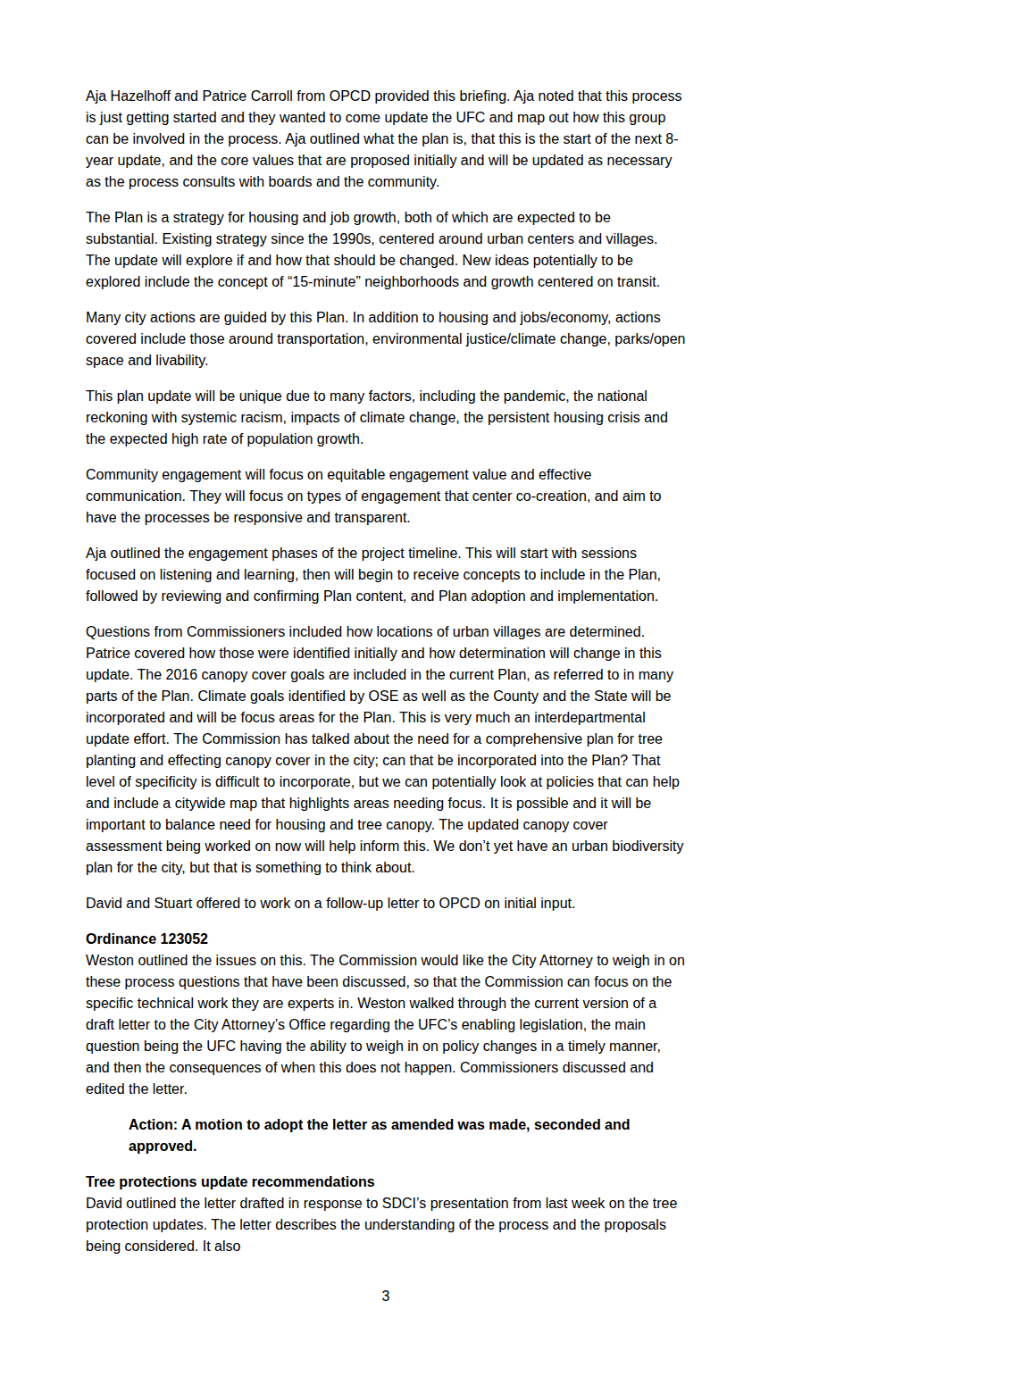Aja Hazelhoff and Patrice Carroll from OPCD provided this briefing. Aja noted that this process is just getting started and they wanted to come update the UFC and map out how this group can be involved in the process. Aja outlined what the plan is, that this is the start of the next 8-year update, and the core values that are proposed initially and will be updated as necessary as the process consults with boards and the community.
The Plan is a strategy for housing and job growth, both of which are expected to be substantial. Existing strategy since the 1990s, centered around urban centers and villages. The update will explore if and how that should be changed. New ideas potentially to be explored include the concept of “15-minute” neighborhoods and growth centered on transit.
Many city actions are guided by this Plan. In addition to housing and jobs/economy, actions covered include those around transportation, environmental justice/climate change, parks/open space and livability.
This plan update will be unique due to many factors, including the pandemic, the national reckoning with systemic racism, impacts of climate change, the persistent housing crisis and the expected high rate of population growth.
Community engagement will focus on equitable engagement value and effective communication. They will focus on types of engagement that center co-creation, and aim to have the processes be responsive and transparent.
Aja outlined the engagement phases of the project timeline. This will start with sessions focused on listening and learning, then will begin to receive concepts to include in the Plan, followed by reviewing and confirming Plan content, and Plan adoption and implementation.
Questions from Commissioners included how locations of urban villages are determined. Patrice covered how those were identified initially and how determination will change in this update. The 2016 canopy cover goals are included in the current Plan, as referred to in many parts of the Plan. Climate goals identified by OSE as well as the County and the State will be incorporated and will be focus areas for the Plan. This is very much an interdepartmental update effort. The Commission has talked about the need for a comprehensive plan for tree planting and effecting canopy cover in the city; can that be incorporated into the Plan? That level of specificity is difficult to incorporate, but we can potentially look at policies that can help and include a citywide map that highlights areas needing focus. It is possible and it will be important to balance need for housing and tree canopy. The updated canopy cover assessment being worked on now will help inform this. We don’t yet have an urban biodiversity plan for the city, but that is something to think about.
David and Stuart offered to work on a follow-up letter to OPCD on initial input.
Ordinance 123052
Weston outlined the issues on this. The Commission would like the City Attorney to weigh in on these process questions that have been discussed, so that the Commission can focus on the specific technical work they are experts in. Weston walked through the current version of a draft letter to the City Attorney’s Office regarding the UFC’s enabling legislation, the main question being the UFC having the ability to weigh in on policy changes in a timely manner, and then the consequences of when this does not happen. Commissioners discussed and edited the letter.
Action: A motion to adopt the letter as amended was made, seconded and approved.
Tree protections update recommendations
David outlined the letter drafted in response to SDCI’s presentation from last week on the tree protection updates. The letter describes the understanding of the process and the proposals being considered. It also
3